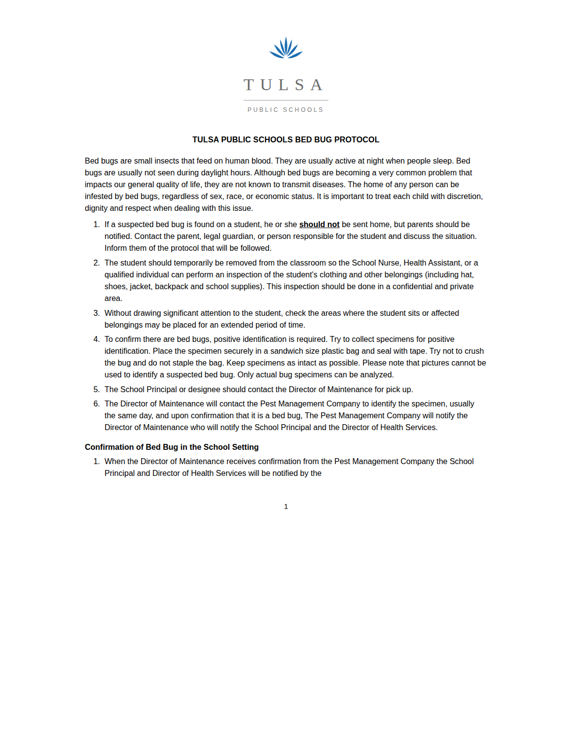TULSA
PUBLIC SCHOOLS
TULSA PUBLIC SCHOOLS BED BUG PROTOCOL
Bed bugs are small insects that feed on human blood. They are usually active at night when people sleep. Bed bugs are usually not seen during daylight hours. Although bed bugs are becoming a very common problem that impacts our general quality of life, they are not known to transmit diseases. The home of any person can be infested by bed bugs, regardless of sex, race, or economic status. It is important to treat each child with discretion, dignity and respect when dealing with this issue.
If a suspected bed bug is found on a student, he or she should not be sent home, but parents should be notified. Contact the parent, legal guardian, or person responsible for the student and discuss the situation. Inform them of the protocol that will be followed.
The student should temporarily be removed from the classroom so the School Nurse, Health Assistant, or a qualified individual can perform an inspection of the student's clothing and other belongings (including hat, shoes, jacket, backpack and school supplies). This inspection should be done in a confidential and private area.
Without drawing significant attention to the student, check the areas where the student sits or affected belongings may be placed for an extended period of time.
To confirm there are bed bugs, positive identification is required. Try to collect specimens for positive identification. Place the specimen securely in a sandwich size plastic bag and seal with tape. Try not to crush the bug and do not staple the bag. Keep specimens as intact as possible. Please note that pictures cannot be used to identify a suspected bed bug. Only actual bug specimens can be analyzed.
The School Principal or designee should contact the Director of Maintenance for pick up.
The Director of Maintenance will contact the Pest Management Company to identify the specimen, usually the same day, and upon confirmation that it is a bed bug, The Pest Management Company will notify the Director of Maintenance who will notify the School Principal and the Director of Health Services.
Confirmation of Bed Bug in the School Setting
When the Director of Maintenance receives confirmation from the Pest Management Company the School Principal and Director of Health Services will be notified by the
1